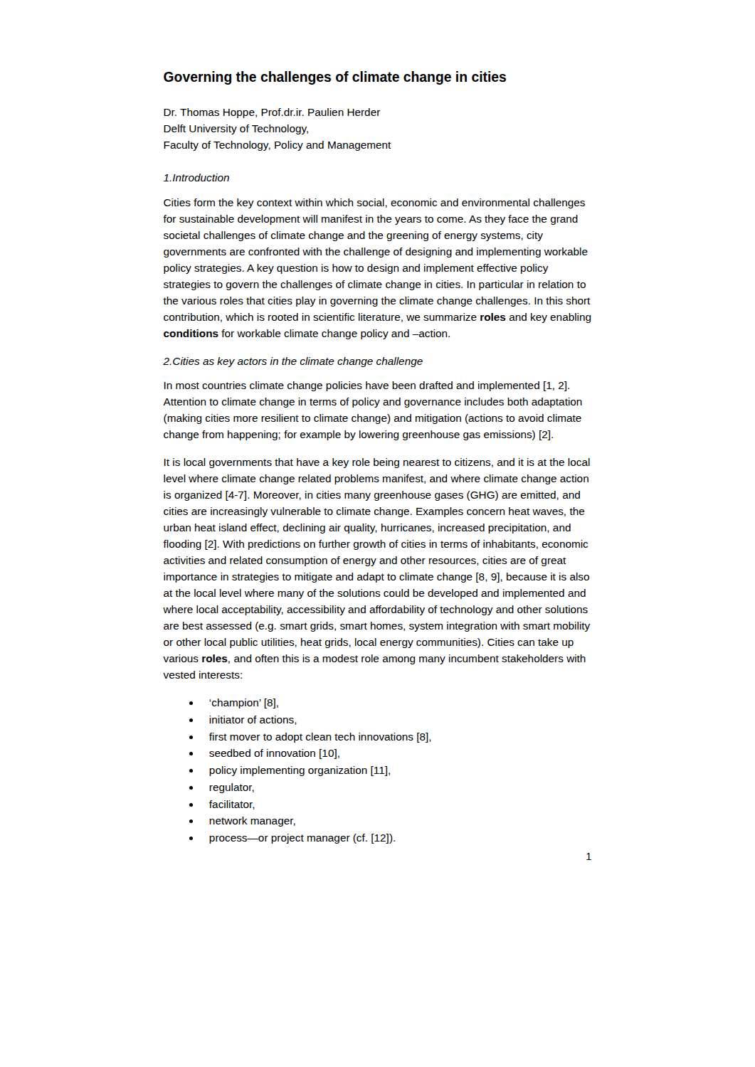Governing the challenges of climate change in cities
Dr. Thomas Hoppe, Prof.dr.ir. Paulien Herder
Delft University of Technology,
Faculty of Technology, Policy and Management
1.Introduction
Cities form the key context within which social, economic and environmental challenges for sustainable development will manifest in the years to come. As they face the grand societal challenges of climate change and the greening of energy systems, city governments are confronted with the challenge of designing and implementing workable policy strategies. A key question is how to design and implement effective policy strategies to govern the challenges of climate change in cities. In particular in relation to the various roles that cities play in governing the climate change challenges. In this short contribution, which is rooted in scientific literature, we summarize roles and key enabling conditions for workable climate change policy and –action.
2.Cities as key actors in the climate change challenge
In most countries climate change policies have been drafted and implemented [1, 2]. Attention to climate change in terms of policy and governance includes both adaptation (making cities more resilient to climate change) and mitigation (actions to avoid climate change from happening; for example by lowering greenhouse gas emissions) [2].
It is local governments that have a key role being nearest to citizens, and it is at the local level where climate change related problems manifest, and where climate change action is organized [4-7]. Moreover, in cities many greenhouse gases (GHG) are emitted, and cities are increasingly vulnerable to climate change. Examples concern heat waves, the urban heat island effect, declining air quality, hurricanes, increased precipitation, and flooding [2]. With predictions on further growth of cities in terms of inhabitants, economic activities and related consumption of energy and other resources, cities are of great importance in strategies to mitigate and adapt to climate change [8, 9], because it is also at the local level where many of the solutions could be developed and implemented and where local acceptability, accessibility and affordability of technology and other solutions are best assessed (e.g. smart grids, smart homes, system integration with smart mobility or other local public utilities, heat grids, local energy communities). Cities can take up various roles, and often this is a modest role among many incumbent stakeholders with vested interests:
‘champion’ [8],
initiator of actions,
first mover to adopt clean tech innovations [8],
seedbed of innovation [10],
policy implementing organization [11],
regulator,
facilitator,
network manager,
process—or project manager (cf. [12]).
1